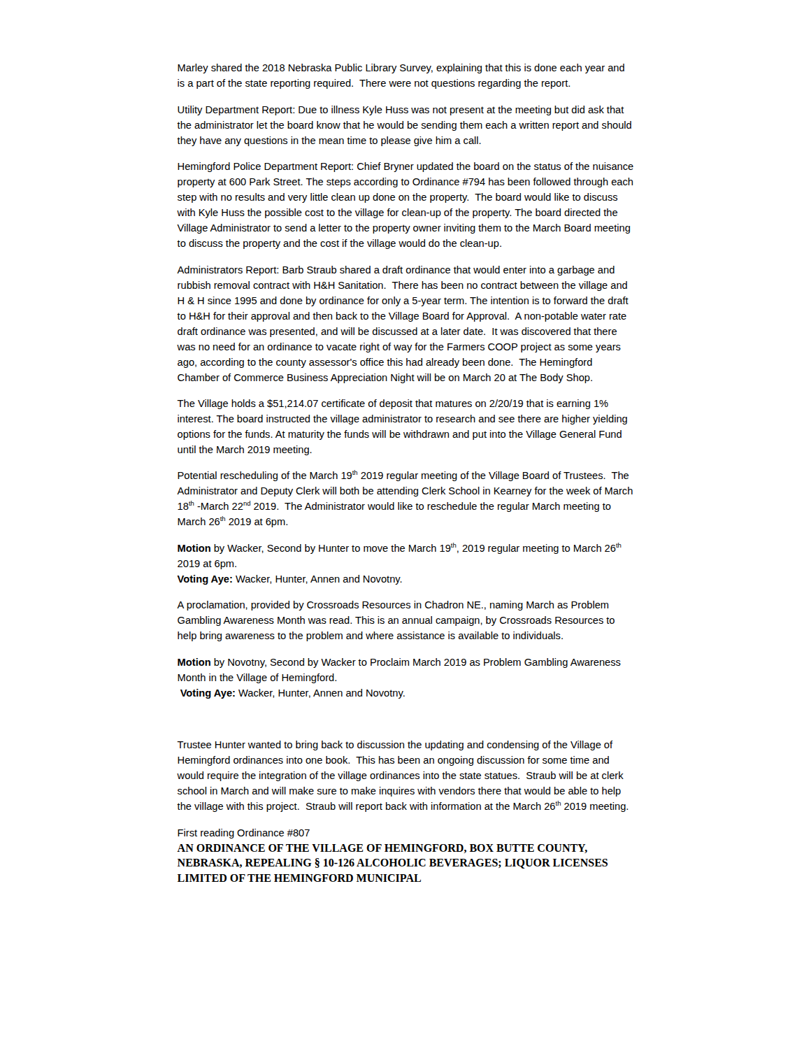Marley shared the 2018 Nebraska Public Library Survey, explaining that this is done each year and is a part of the state reporting required. There were not questions regarding the report.
Utility Department Report: Due to illness Kyle Huss was not present at the meeting but did ask that the administrator let the board know that he would be sending them each a written report and should they have any questions in the mean time to please give him a call.
Hemingford Police Department Report: Chief Bryner updated the board on the status of the nuisance property at 600 Park Street. The steps according to Ordinance #794 has been followed through each step with no results and very little clean up done on the property. The board would like to discuss with Kyle Huss the possible cost to the village for clean-up of the property. The board directed the Village Administrator to send a letter to the property owner inviting them to the March Board meeting to discuss the property and the cost if the village would do the clean-up.
Administrators Report: Barb Straub shared a draft ordinance that would enter into a garbage and rubbish removal contract with H&H Sanitation. There has been no contract between the village and H & H since 1995 and done by ordinance for only a 5-year term. The intention is to forward the draft to H&H for their approval and then back to the Village Board for Approval. A non-potable water rate draft ordinance was presented, and will be discussed at a later date. It was discovered that there was no need for an ordinance to vacate right of way for the Farmers COOP project as some years ago, according to the county assessor's office this had already been done. The Hemingford Chamber of Commerce Business Appreciation Night will be on March 20 at The Body Shop.
The Village holds a $51,214.07 certificate of deposit that matures on 2/20/19 that is earning 1% interest. The board instructed the village administrator to research and see there are higher yielding options for the funds. At maturity the funds will be withdrawn and put into the Village General Fund until the March 2019 meeting.
Potential rescheduling of the March 19th 2019 regular meeting of the Village Board of Trustees. The Administrator and Deputy Clerk will both be attending Clerk School in Kearney for the week of March 18th -March 22nd 2019. The Administrator would like to reschedule the regular March meeting to March 26th 2019 at 6pm.
Motion by Wacker, Second by Hunter to move the March 19th, 2019 regular meeting to March 26th 2019 at 6pm.
Voting Aye: Wacker, Hunter, Annen and Novotny.
A proclamation, provided by Crossroads Resources in Chadron NE., naming March as Problem Gambling Awareness Month was read. This is an annual campaign, by Crossroads Resources to help bring awareness to the problem and where assistance is available to individuals.
Motion by Novotny, Second by Wacker to Proclaim March 2019 as Problem Gambling Awareness Month in the Village of Hemingford.
Voting Aye: Wacker, Hunter, Annen and Novotny.
Trustee Hunter wanted to bring back to discussion the updating and condensing of the Village of Hemingford ordinances into one book. This has been an ongoing discussion for some time and would require the integration of the village ordinances into the state statues. Straub will be at clerk school in March and will make sure to make inquires with vendors there that would be able to help the village with this project. Straub will report back with information at the March 26th 2019 meeting.
First reading Ordinance #807
AN ORDINANCE OF THE VILLAGE OF HEMINGFORD, BOX BUTTE COUNTY, NEBRASKA, REPEALING § 10-126 ALCOHOLIC BEVERAGES; LIQUOR LICENSES LIMITED OF THE HEMINGFORD MUNICIPAL